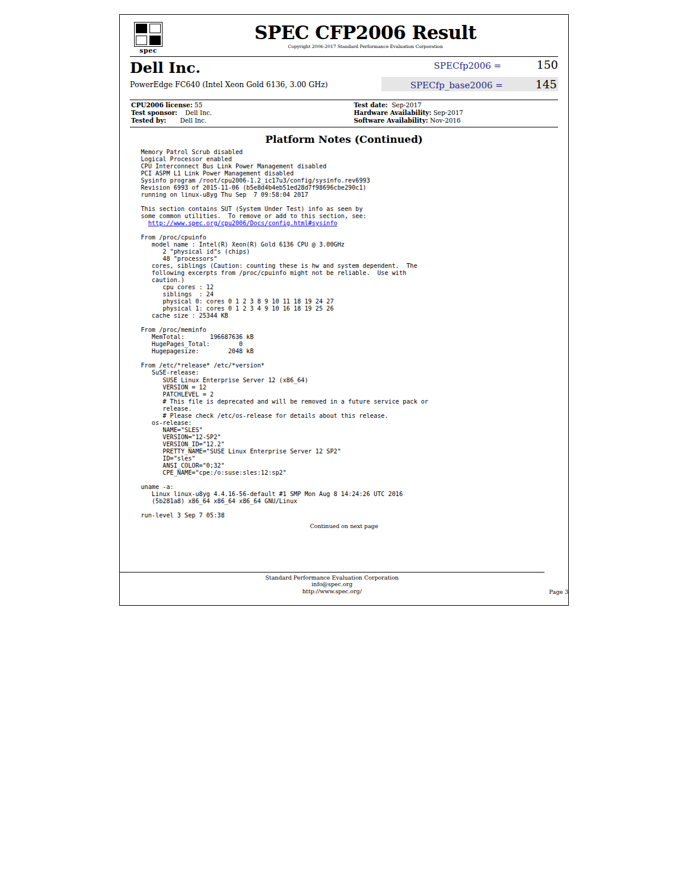spec
SPEC CFP2006 Result
Copyright 2006-2017 Standard Performance Evaluation Corporation
Dell Inc.
PowerEdge FC640 (Intel Xeon Gold 6136, 3.00 GHz)
SPECfp2006 = 150
SPECfp_base2006 = 145
| CPU2006 license: 55 | Test date: Sep-2017 |
| Test sponsor: Dell Inc. | Hardware Availability: Sep-2017 |
| Tested by: Dell Inc. | Software Availability: Nov-2016 |
Platform Notes (Continued)
   Memory Patrol Scrub disabled
   Logical Processor enabled
   CPU Interconnect Bus Link Power Management disabled
   PCI ASPM L1 Link Power Management disabled
   Sysinfo program /root/cpu2006-1.2_ic17u3/config/sysinfo.rev6993
   Revision 6993 of 2015-11-06 (b5e8d4b4eb51ed28d7f98696cbe290c1)
   running on linux-u8yg Thu Sep  7 09:58:04 2017

   This section contains SUT (System Under Test) info as seen by
   some common utilities.  To remove or add to this section, see:
     http://www.spec.org/cpu2006/Docs/config.html#sysinfo

   From /proc/cpuinfo
      model name : Intel(R) Xeon(R) Gold 6136 CPU @ 3.00GHz
         2 "physical id"s (chips)
         48 "processors"
      cores, siblings (Caution: counting these is hw and system dependent.  The
      following excerpts from /proc/cpuinfo might not be reliable.  Use with
      caution.)
         cpu cores : 12
         siblings  : 24
         physical 0: cores 0 1 2 3 8 9 10 11 18 19 24 27
         physical 1: cores 0 1 2 3 4 9 10 16 18 19 25 26
      cache size : 25344 KB

   From /proc/meminfo
      MemTotal:       196687636 kB
      HugePages_Total:        0
      Hugepagesize:        2048 kB

   From /etc/*release* /etc/*version*
      SuSE-release:
         SUSE Linux Enterprise Server 12 (x86_64)
         VERSION = 12
         PATCHLEVEL = 2
         # This file is deprecated and will be removed in a future service pack or
         release.
         # Please check /etc/os-release for details about this release.
      os-release:
         NAME="SLES"
         VERSION="12-SP2"
         VERSION_ID="12.2"
         PRETTY_NAME="SUSE Linux Enterprise Server 12 SP2"
         ID="sles"
         ANSI_COLOR="0;32"
         CPE_NAME="cpe:/o:suse:sles:12:sp2"

   uname -a:
      Linux linux-u8yg 4.4.16-56-default #1 SMP Mon Aug 8 14:24:26 UTC 2016
      (5b281a8) x86_64 x86_64 x86_64 GNU/Linux

   run-level 3 Sep 7 05:38
Continued on next page
Standard Performance Evaluation Corporation
info@spec.org
http://www.spec.org/
Page 3